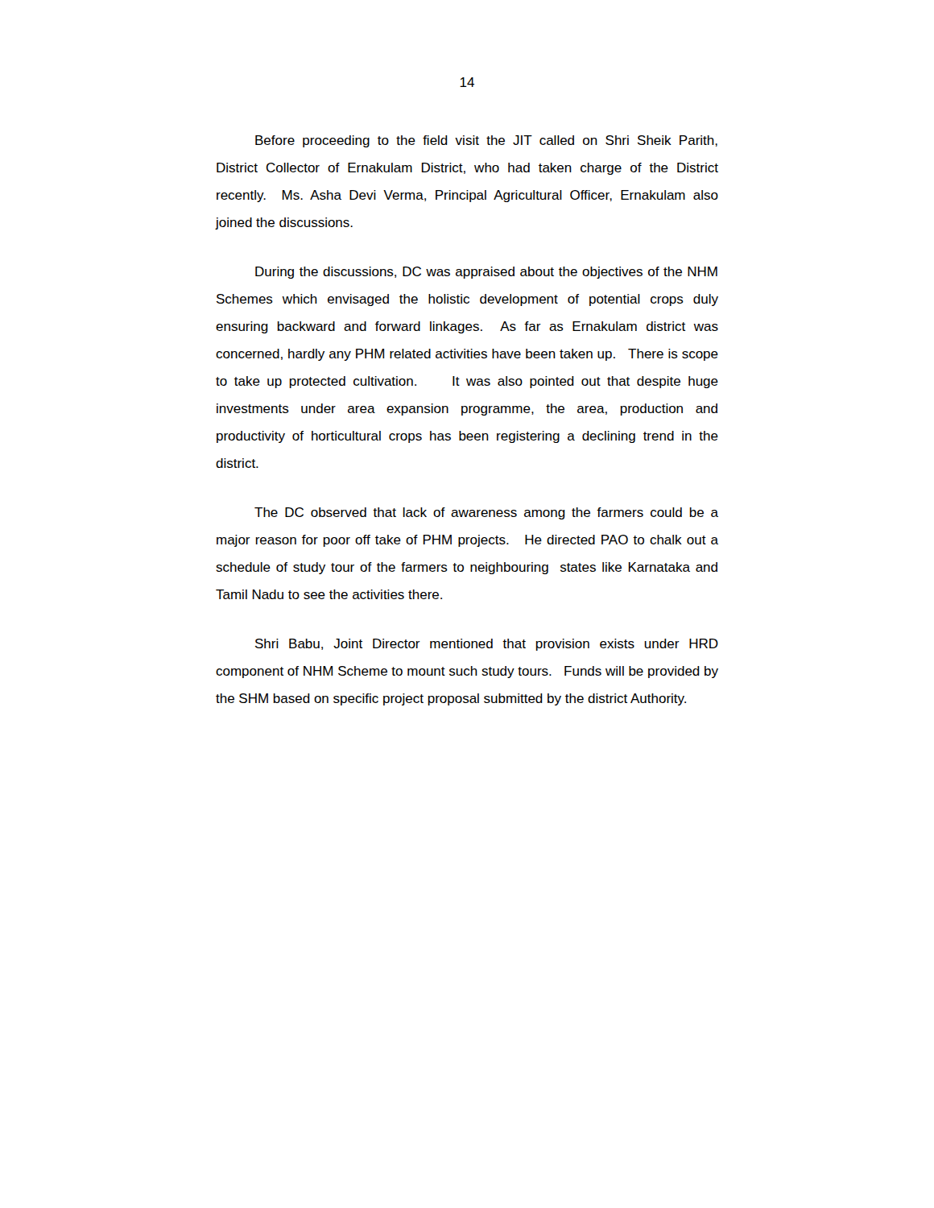14
Before proceeding to the field visit the JIT called on Shri Sheik Parith, District Collector of Ernakulam District, who had taken charge of the District recently. Ms. Asha Devi Verma, Principal Agricultural Officer, Ernakulam also joined the discussions.
During the discussions, DC was appraised about the objectives of the NHM Schemes which envisaged the holistic development of potential crops duly ensuring backward and forward linkages. As far as Ernakulam district was concerned, hardly any PHM related activities have been taken up. There is scope to take up protected cultivation. It was also pointed out that despite huge investments under area expansion programme, the area, production and productivity of horticultural crops has been registering a declining trend in the district.
The DC observed that lack of awareness among the farmers could be a major reason for poor off take of PHM projects. He directed PAO to chalk out a schedule of study tour of the farmers to neighbouring states like Karnataka and Tamil Nadu to see the activities there.
Shri Babu, Joint Director mentioned that provision exists under HRD component of NHM Scheme to mount such study tours. Funds will be provided by the SHM based on specific project proposal submitted by the district Authority.